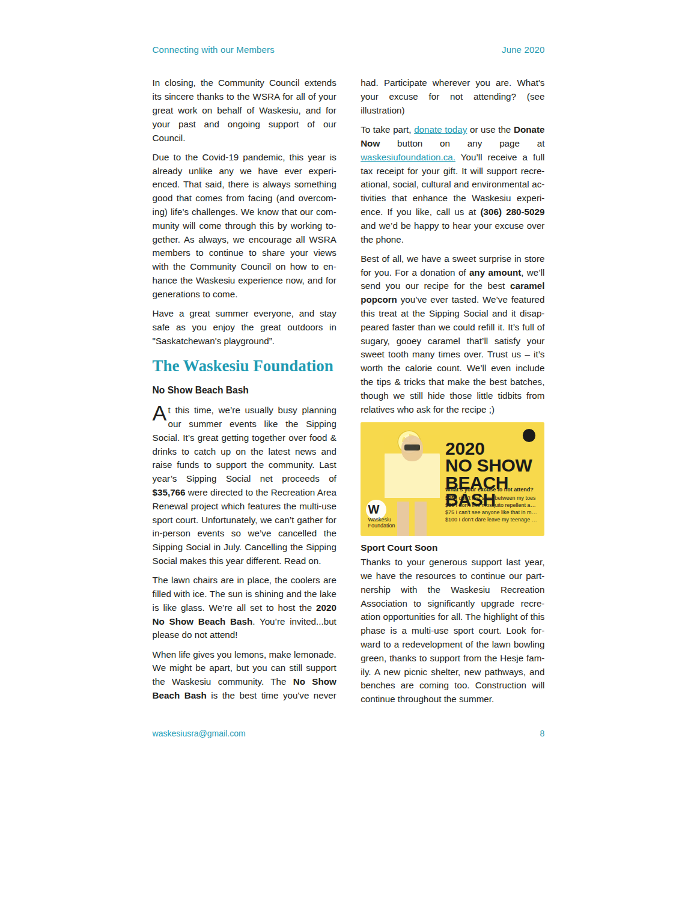Connecting with our Members
June 2020
In closing, the Community Council extends its sincere thanks to the WSRA for all of your great work on behalf of Waskesiu, and for your past and ongoing support of our Council.
Due to the Covid-19 pandemic, this year is already unlike any we have ever experienced. That said, there is always something good that comes from facing (and overcoming) life’s challenges. We know that our community will come through this by working together. As always, we encourage all WSRA members to continue to share your views with the Community Council on how to enhance the Waskesiu experience now, and for generations to come.
Have a great summer everyone, and stay safe as you enjoy the great outdoors in "Saskatchewan's playground”.
The Waskesiu Foundation
No Show Beach Bash
At this time, we’re usually busy planning our summer events like the Sipping Social. It’s great getting together over food & drinks to catch up on the latest news and raise funds to support the community. Last year’s Sipping Social net proceeds of $35,766 were directed to the Recreation Area Renewal project which features the multi-use sport court. Unfortunately, we can’t gather for in-person events so we’ve cancelled the Sipping Social in July. Cancelling the Sipping Social makes this year different. Read on.
The lawn chairs are in place, the coolers are filled with ice. The sun is shining and the lake is like glass. We’re all set to host the 2020 No Show Beach Bash. You’re invited...but please do not attend!
When life gives you lemons, make lemonade. We might be apart, but you can still support the Waskesiu community. The No Show Beach Bash is the best time you've never had. Participate wherever you are. What's your excuse for not attending? (see illustration)
To take part, donate today or use the Donate Now button on any page at waskesiufoundation.ca. You’ll receive a full tax receipt for your gift. It will support recreational, social, cultural and environmental activities that enhance the Waskesiu experience. If you like, call us at (306) 280-5029 and we’d be happy to hear your excuse over the phone.
Best of all, we have a sweet surprise in store for you. For a donation of any amount, we’ll send you our recipe for the best caramel popcorn you’ve ever tasted. We’ve featured this treat at the Sipping Social and it disappeared faster than we could refill it. It’s full of sugary, gooey caramel that’ll satisfy your sweet tooth many times over. Trust us – it’s worth the calorie count. We’ll even include the tips & tricks that make the best batches, though we still hide those little tidbits from relatives who ask for the recipe ;)
2020 NO SHOW BEACH BASH
What's your excuse to not attend?
$25 I don’t like sand between my toes
$50 I don’t like mosquito repellent as cologne
$75 I can’t see anyone like that in my rain glasses
$100 I don’t dare leave my teenage alone with the cabin
W Waskesiu
Foundation
Sport Court Soon
Thanks to your generous support last year, we have the resources to continue our partnership with the Waskesiu Recreation Association to significantly upgrade recreation opportunities for all. The highlight of this phase is a multi-use sport court. Look forward to a redevelopment of the lawn bowling green, thanks to support from the Hesje family. A new picnic shelter, new pathways, and benches are coming too. Construction will continue throughout the summer.
waskesiusra@gmail.com
8